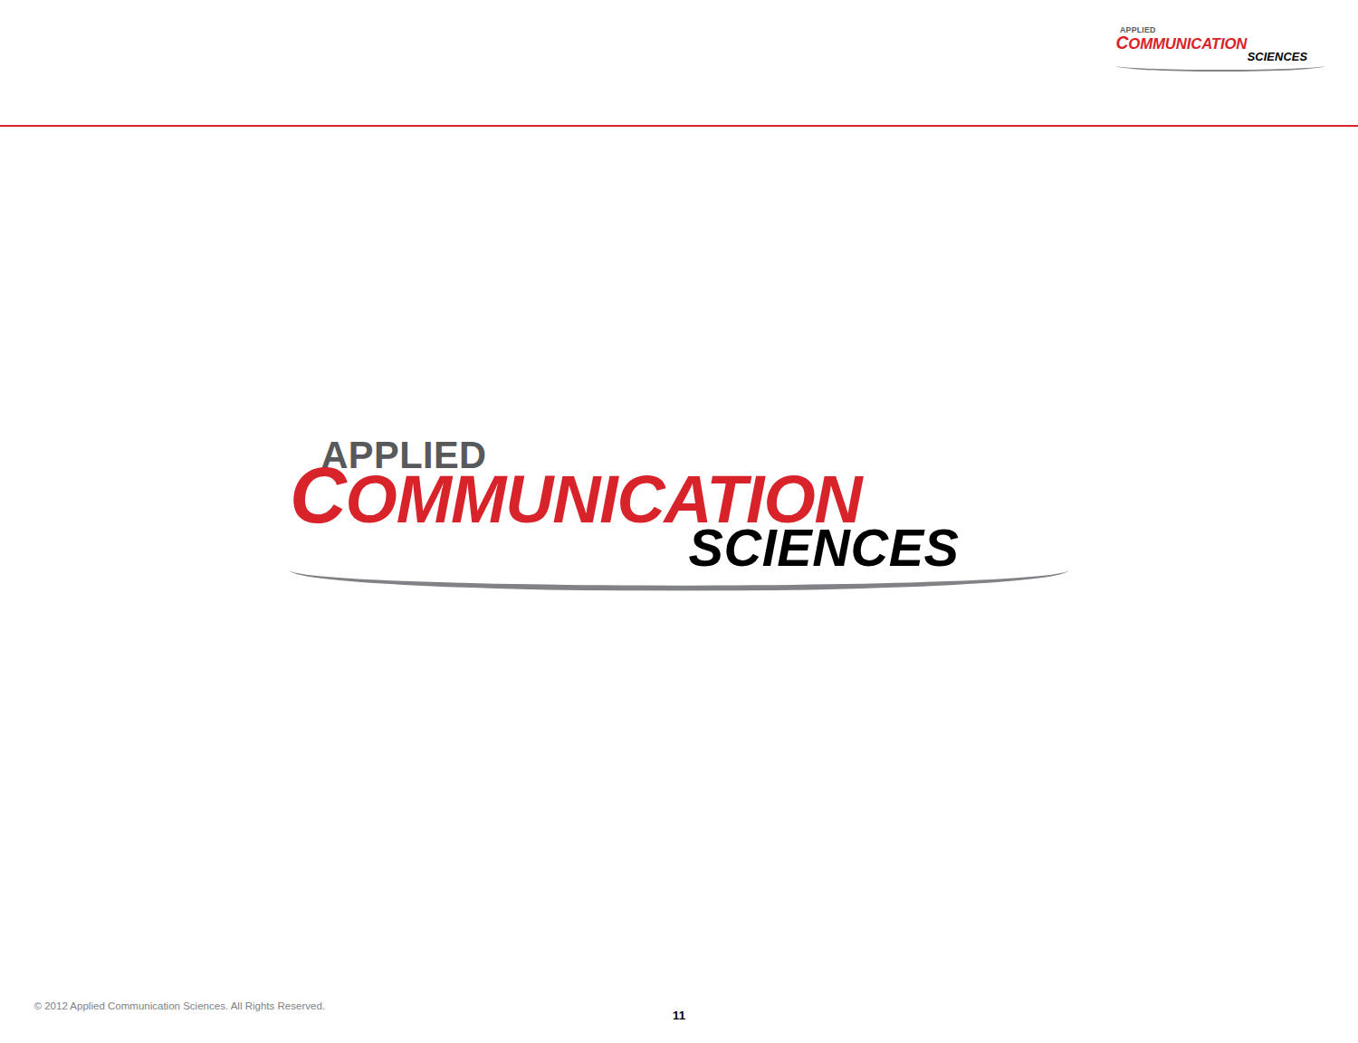APPLIED COMMUNICATION SCIENCES
APPLIED COMMUNICATION SCIENCES
© 2012 Applied Communication Sciences. All Rights Reserved. 11